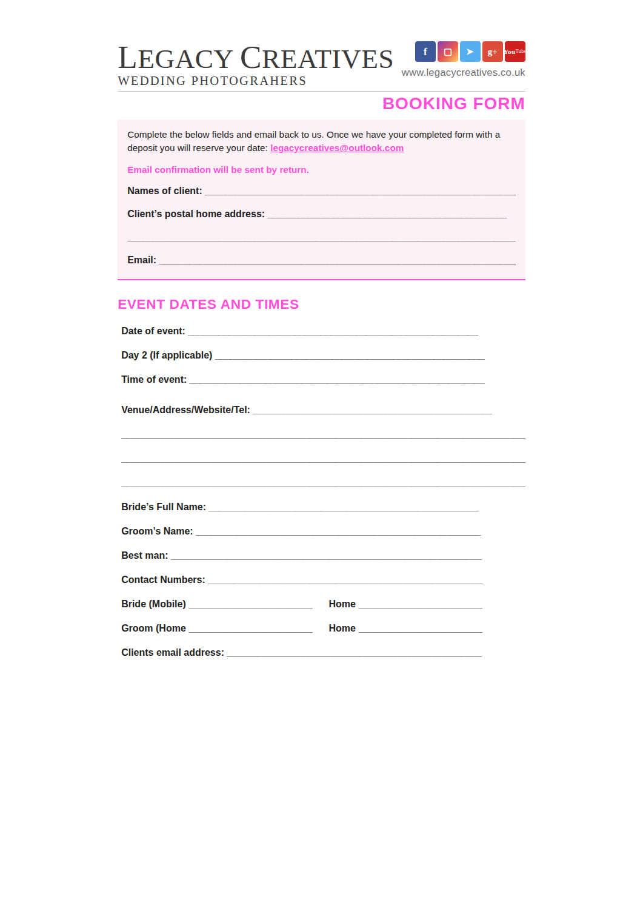LEGACY CREATIVES
WEDDING PHOTOGRAHERS
f
▢
➤
g+
YouTube
www.legacycreatives.co.uk
BOOKING FORM
Complete the below fields and email back to us. Once we have your completed form with a deposit you will reserve your date: legacycreatives@outlook.com
Email confirmation will be sent by return.
Names of client:_______________________________________________________________
Client’s postal home address:_______________________________________________
_____________________________________________________________________________________
Email:_________________________________________________________________________
EVENT DATES AND TIMES
Date of event:_________________________________________________________
Day 2 (If applicable)_____________________________________________________
Time of event:__________________________________________________________
Venue/Address/Website/Tel:_______________________________________________
_____________________________________________________________________________________
_____________________________________________________________________________________
_____________________________________________________________________________________
Bride’s Full Name:_____________________________________________________
Groom’s Name:________________________________________________________
Best man:_____________________________________________________________
Contact Numbers:______________________________________________________
Bride (Mobile) _______________________
Home _______________________
Groom (Home _______________________
Home _______________________
Clients email address:__________________________________________________